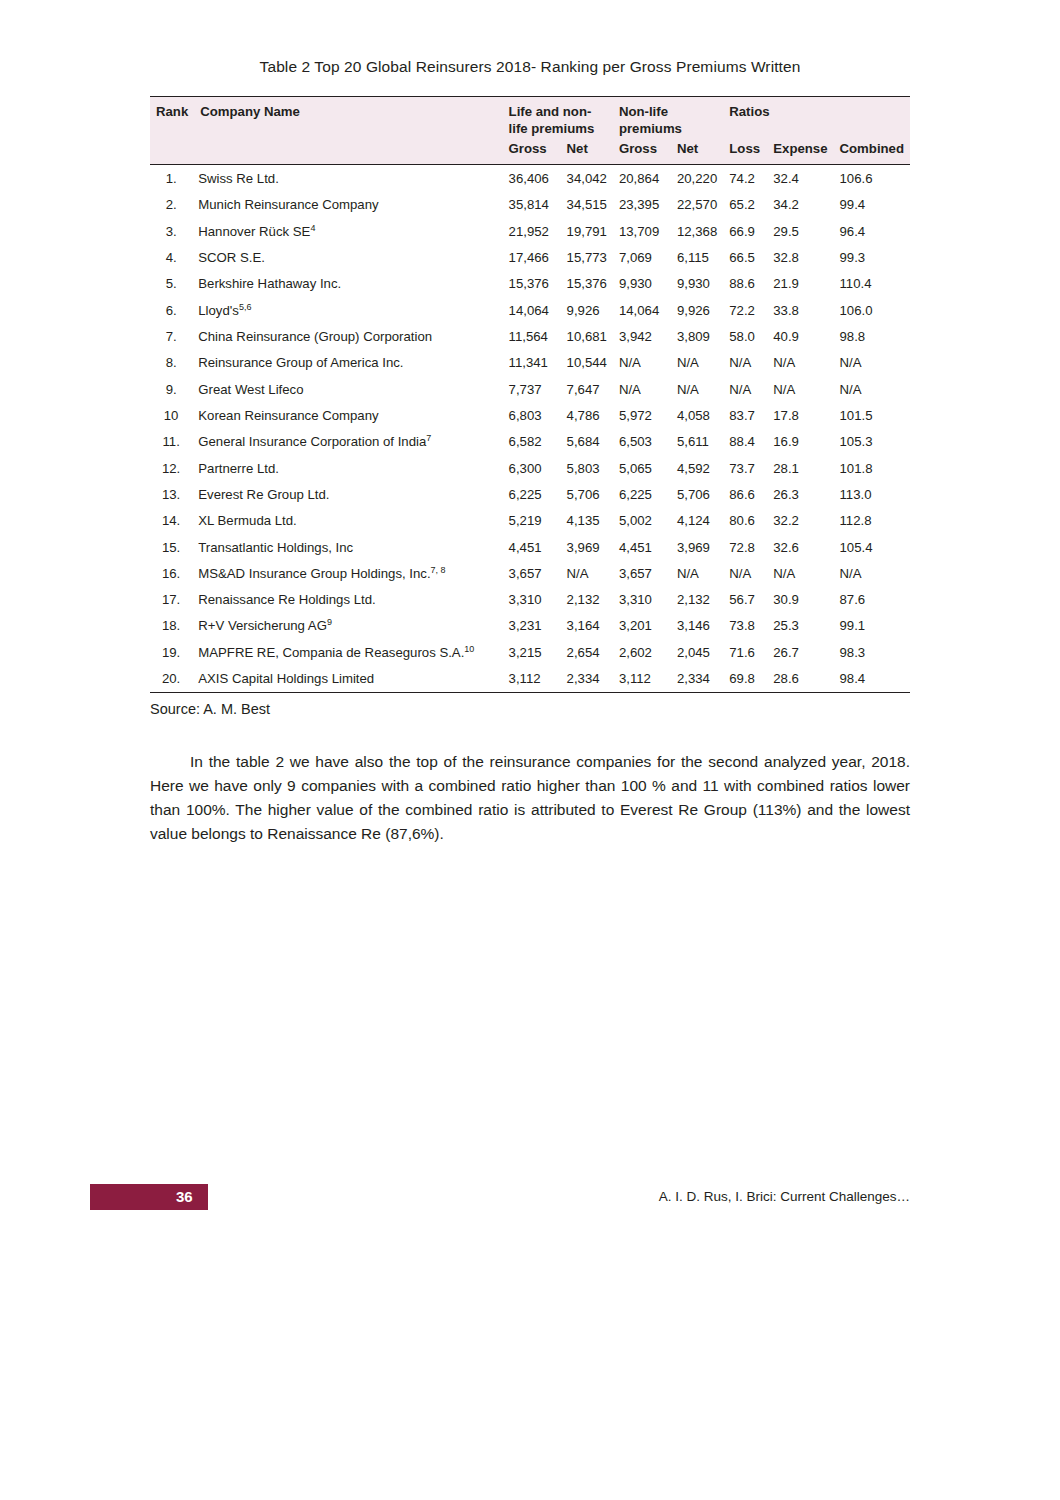Table 2 Top 20 Global Reinsurers 2018- Ranking per Gross Premiums Written
| Rank | Company Name | Life and non-life premiums | Non-life premiums | Ratios |
| --- | --- | --- | --- | --- |
| | | Gross | Net | Gross | Net | Loss | Expense | Combined |
| 1. | Swiss Re Ltd. | 36,406 | 34,042 | 20,864 | 20,220 | 74.2 | 32.4 | 106.6 |
| 2. | Munich Reinsurance Company | 35,814 | 34,515 | 23,395 | 22,570 | 65.2 | 34.2 | 99.4 |
| 3. | Hannover Rück SE 4 | 21,952 | 19,791 | 13,709 | 12,368 | 66.9 | 29.5 | 96.4 |
| 4. | SCOR S.E. | 17,466 | 15,773 | 7,069 | 6,115 | 66.5 | 32.8 | 99.3 |
| 5. | Berkshire Hathaway Inc. | 15,376 | 15,376 | 9,930 | 9,930 | 88.6 | 21.9 | 110.4 |
| 6. | Lloyd's 5,6 | 14,064 | 9,926 | 14,064 | 9,926 | 72.2 | 33.8 | 106.0 |
| 7. | China Reinsurance (Group) Corporation | 11,564 | 10,681 | 3,942 | 3,809 | 58.0 | 40.9 | 98.8 |
| 8. | Reinsurance Group of America Inc. | 11,341 | 10,544 | N/A | N/A | N/A | N/A | N/A |
| 9. | Great West Lifeco | 7,737 | 7,647 | N/A | N/A | N/A | N/A | N/A |
| 10 | Korean Reinsurance Company | 6,803 | 4,786 | 5,972 | 4,058 | 83.7 | 17.8 | 101.5 |
| 11. | General Insurance Corporation of India 7 | 6,582 | 5,684 | 6,503 | 5,611 | 88.4 | 16.9 | 105.3 |
| 12. | Partnerre Ltd. | 6,300 | 5,803 | 5,065 | 4,592 | 73.7 | 28.1 | 101.8 |
| 13. | Everest Re Group Ltd. | 6,225 | 5,706 | 6,225 | 5,706 | 86.6 | 26.3 | 113.0 |
| 14. | XL Bermuda Ltd. | 5,219 | 4,135 | 5,002 | 4,124 | 80.6 | 32.2 | 112.8 |
| 15. | Transatlantic Holdings, Inc | 4,451 | 3,969 | 4,451 | 3,969 | 72.8 | 32.6 | 105.4 |
| 16. | MS&AD Insurance Group Holdings, Inc. 7, 8 | 3,657 | N/A | 3,657 | N/A | N/A | N/A | N/A |
| 17. | Renaissance Re Holdings Ltd. | 3,310 | 2,132 | 3,310 | 2,132 | 56.7 | 30.9 | 87.6 |
| 18. | R+V Versicherung AG 9 | 3,231 | 3,164 | 3,201 | 3,146 | 73.8 | 25.3 | 99.1 |
| 19. | MAPFRE RE, Compania de Reaseguros S.A. 10 | 3,215 | 2,654 | 2,602 | 2,045 | 71.6 | 26.7 | 98.3 |
| 20. | AXIS Capital Holdings Limited | 3,112 | 2,334 | 3,112 | 2,334 | 69.8 | 28.6 | 98.4 |
Source: A. M. Best
In the table 2 we have also the top of the reinsurance companies for the second analyzed year, 2018. Here we have only 9 companies with a combined ratio higher than 100 % and 11 with combined ratios lower than 100%. The higher value of the combined ratio is attributed to Everest Re Group (113%) and the lowest value belongs to Renaissance Re (87,6%).
36
A. I. D. Rus, I. Brici: Current Challenges…